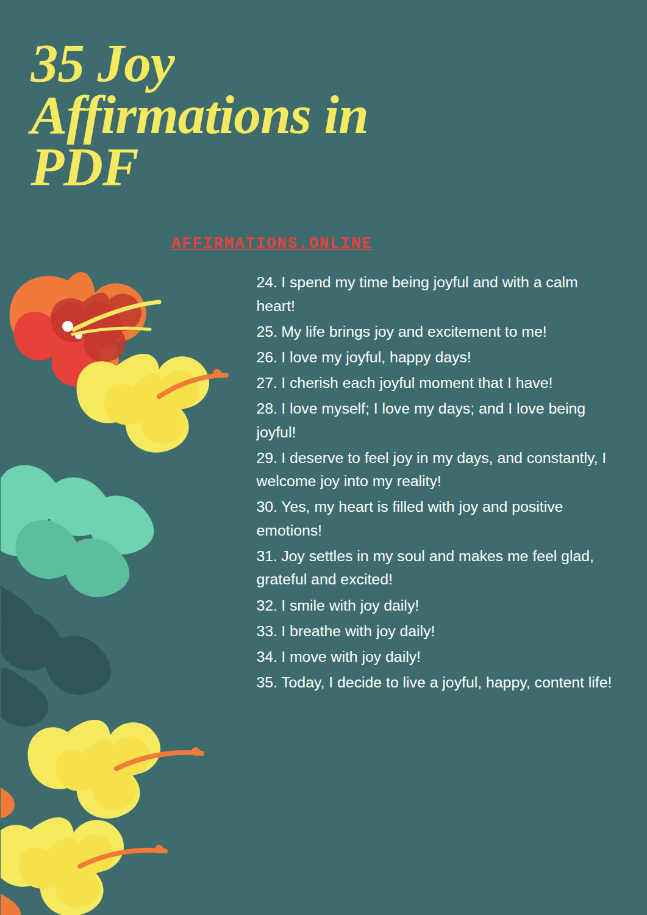35 Joy Affirmations in PDF
affirmations.online
24. I spend my time being joyful and with a calm heart!
25. My life brings joy and excitement to me!
26. I love my joyful, happy days!
27. I cherish each joyful moment that I have!
28. I love myself; I love my days; and I love being joyful!
29. I deserve to feel joy in my days, and constantly, I welcome joy into my reality!
30. Yes, my heart is filled with joy and positive emotions!
31. Joy settles in my soul and makes me feel glad, grateful and excited!
32. I smile with joy daily!
33. I breathe with joy daily!
34. I move with joy daily!
35. Today, I decide to live a joyful, happy, content life!